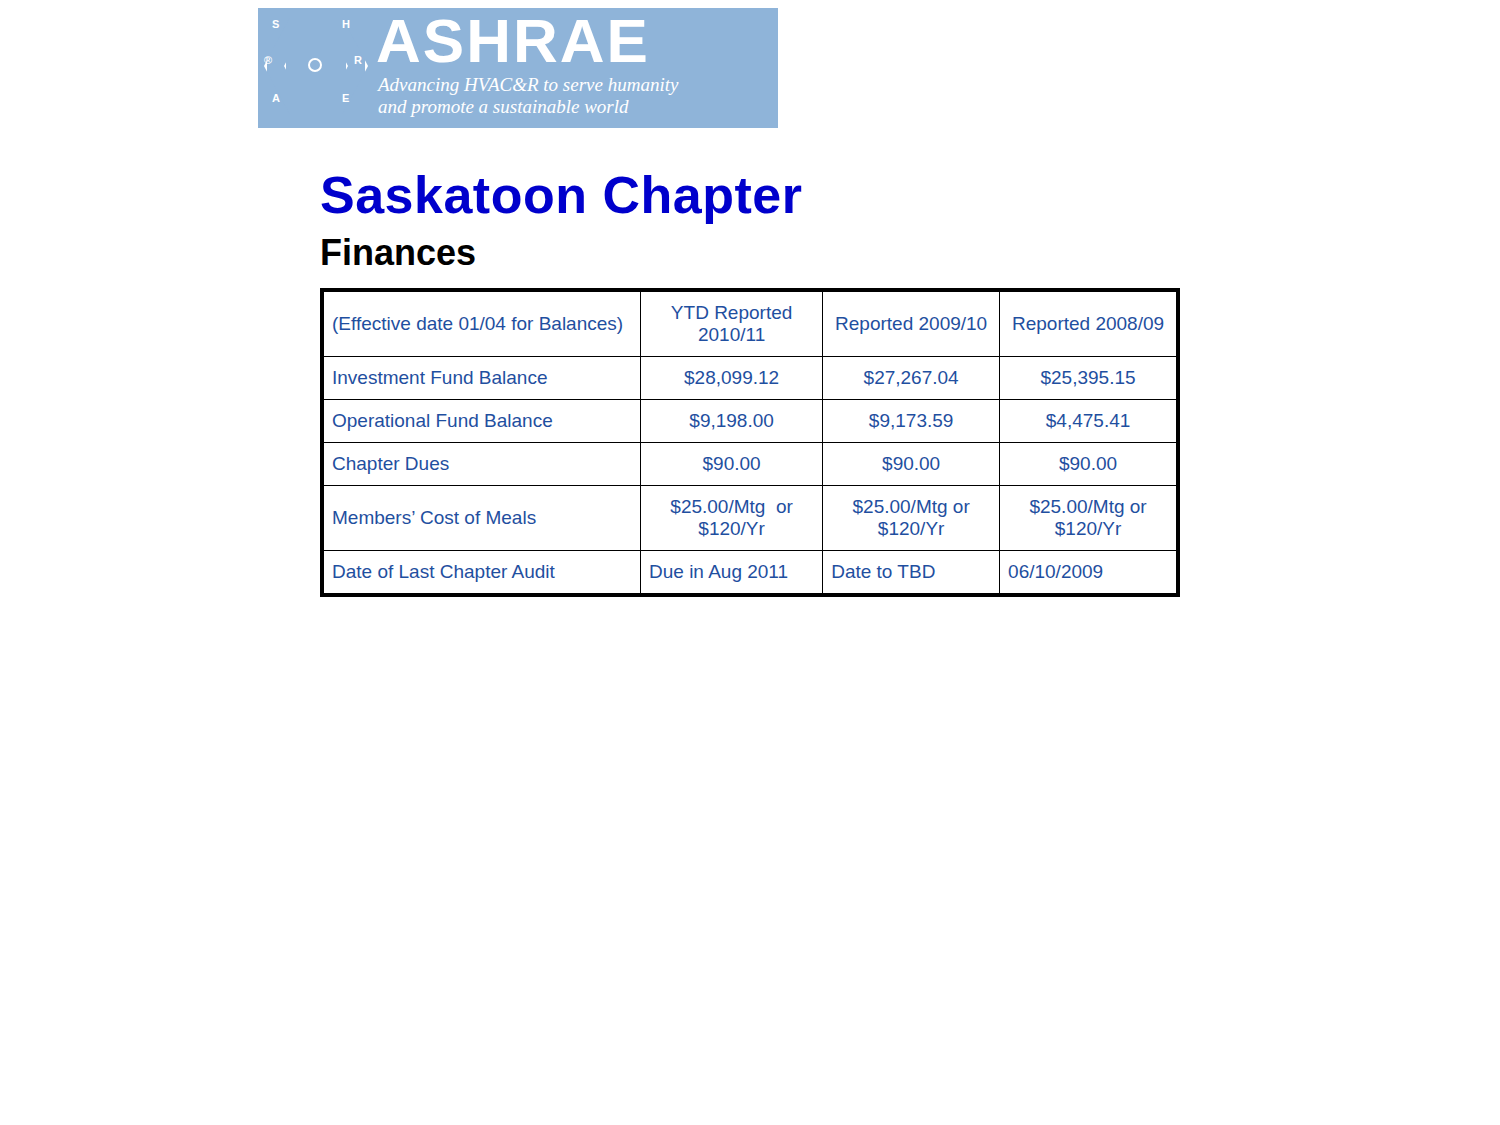S H R E A ®
ASHRAE
Advancing HVAC&R to serve humanity
and promote a sustainable world
Saskatoon Chapter
Finances
| (Effective date 01/04 for Balances) | YTD Reported 2010/11 | Reported 2009/10 | Reported 2008/09 |
| --- | --- | --- | --- |
| Investment Fund Balance | $28,099.12 | $27,267.04 | $25,395.15 |
| Operational Fund Balance | $9,198.00 | $9,173.59 | $4,475.41 |
| Chapter Dues | $90.00 | $90.00 | $90.00 |
| Members’ Cost of Meals | $25.00/Mtg or $120/Yr | $25.00/Mtg or $120/Yr | $25.00/Mtg or $120/Yr |
| Date of Last Chapter Audit | Due in Aug 2011 | Date to TBD | 06/10/2009 |